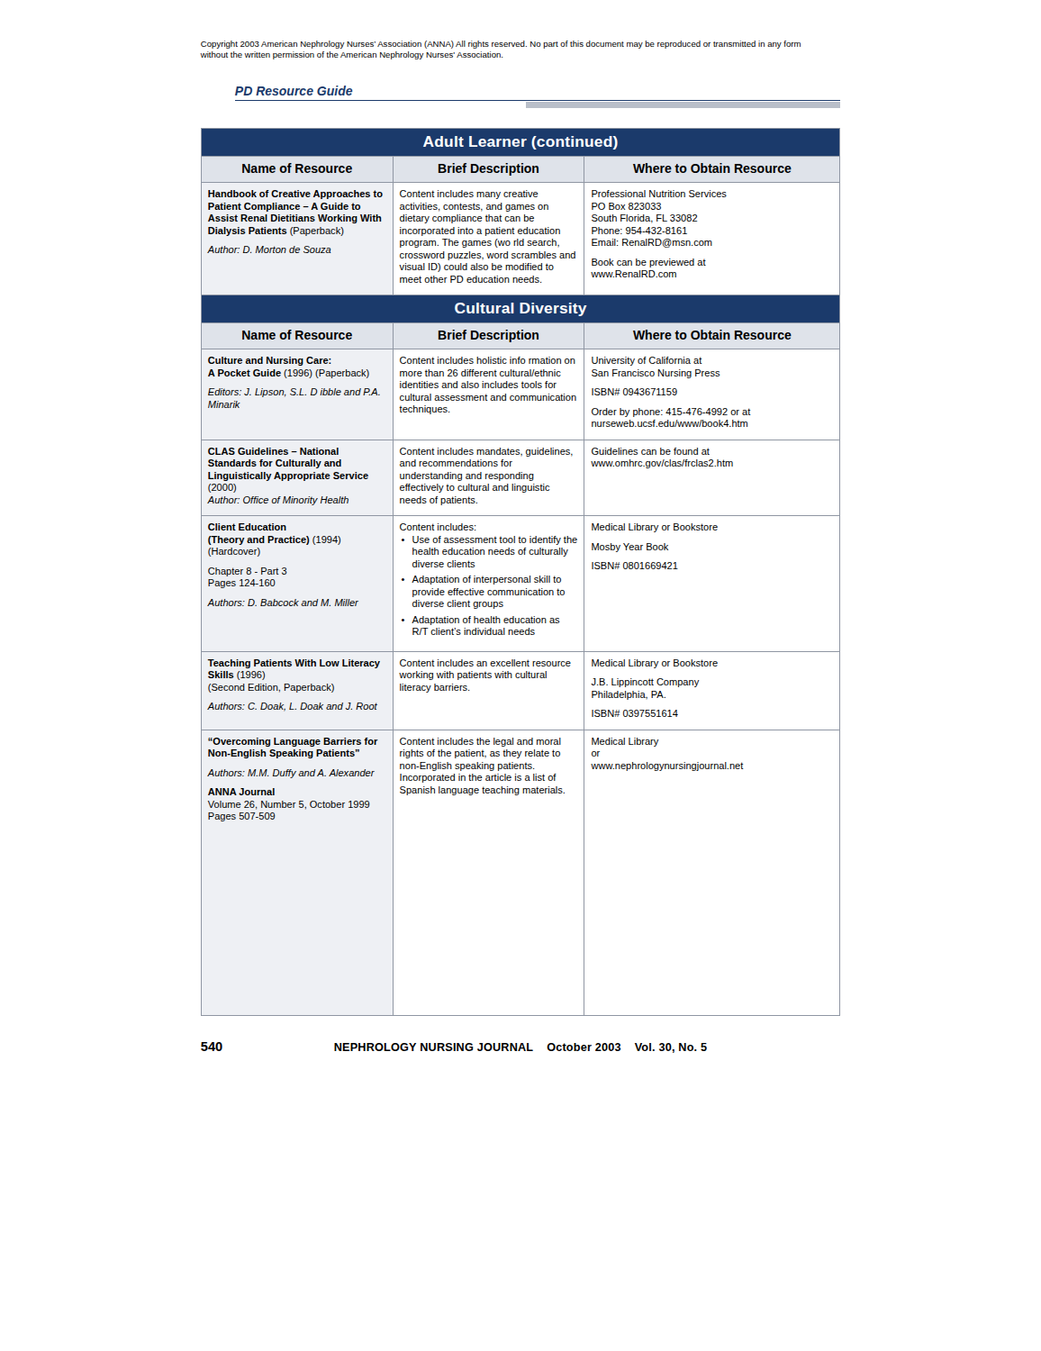Copyright 2003 American Nephrology Nurses’ Association (ANNA) All rights reserved. No part of this document may be reproduced or transmitted in any form
without the written permission of the American Nephrology Nurses' Association.
PD Resource Guide
| Adult Learner (continued) |
| --- |
| Name of Resource | Brief Description | Where to Obtain Resource |
| Handbook of Creative Approaches to Patient Compliance – A Guide to Assist Renal Dietitians Working With Dialysis Patients (Paperback) Author: D. Morton de Souza | Content includes many creative activities, contests, and games on dietary compliance that can be incorporated into a patient education program. The games (wo rld search, crossword puzzles, word scrambles and visual ID) could also be modified to meet other PD education needs. | Professional Nutrition Services PO Box 823033 South Florida, FL 33082 Phone: 954-432-8161 Email: RenalRD@msn.com Book can be previewed at www.RenalRD.com |
| Cultural Diversity |
| Name of Resource | Brief Description | Where to Obtain Resource |
| Culture and Nursing Care: A Pocket Guide (1996) (Paperback) Editors: J. Lipson, S.L. D ibble and P.A. Minarik | Content includes holistic info rmation on more than 26 different cultural/ethnic identities and also includes tools for cultural assessment and communication techniques. | University of California at San Francisco Nursing Press ISBN# 0943671159 Order by phone: 415-476-4992 or at nurseweb.ucsf.edu/www/book4.htm |
| CLAS Guidelines – National Standards for Culturally and Linguistically Appropriate Service (2000) Author: Office of Minority Health | Content includes mandates, guidelines, and recommendations for understanding and responding effectively to cultural and linguistic needs of patients. | Guidelines can be found at www.omhrc.gov/clas/frclas2.htm |
| Client Education (Theory and Practice) (1994) (Hardcover) Chapter 8 - Part 3 Pages 124-160 Authors: D. Babcock and M. Miller | Content includes: Use of assessment tool to identify the health education needs of culturally diverse clients Adaptation of interpersonal skill to provide effective communication to diverse client groups Adaptation of health education as R/T client’s individual needs | Medical Library or Bookstore Mosby Year Book ISBN# 0801669421 |
| Teaching Patients With Low Literacy Skills (1996) (Second Edition, Paperback) Authors: C. Doak, L. Doak and J. Root | Content includes an excellent resource working with patients with cultural literacy barriers. | Medical Library or Bookstore J.B. Lippincott Company Philadelphia, PA. ISBN# 0397551614 |
| “Overcoming Language Barriers for Non-English Speaking Patients” Authors: M.M. Duffy and A. Alexander ANNA Journal Volume 26, Number 5, October 1999 Pages 507-509 | Content includes the legal and moral rights of the patient, as they relate to non-English speaking patients. Incorporated in the article is a list of Spanish language teaching materials. | Medical Library or www.nephrologynursingjournal.net |
540
NEPHROLOGY NURSING JOURNAL October 2003 Vol. 30, No. 5